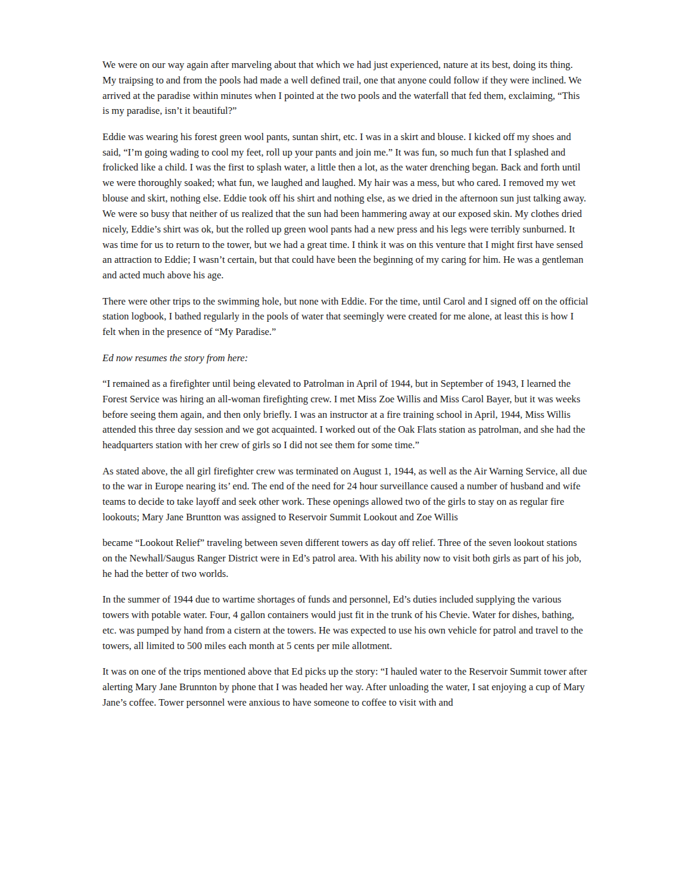We were on our way again after marveling about that which we had just experienced, nature at its best, doing its thing. My traipsing to and from the pools had made a well defined trail, one that anyone could follow if they were inclined. We arrived at the paradise within minutes when I pointed at the two pools and the waterfall that fed them, exclaiming, “This is my paradise, isn’t it beautiful?”
Eddie was wearing his forest green wool pants, suntan shirt, etc. I was in a skirt and blouse. I kicked off my shoes and said, “I’m going wading to cool my feet, roll up your pants and join me.” It was fun, so much fun that I splashed and frolicked like a child. I was the first to splash water, a little then a lot, as the water drenching began. Back and forth until we were thoroughly soaked; what fun, we laughed and laughed. My hair was a mess, but who cared. I removed my wet blouse and skirt, nothing else. Eddie took off his shirt and nothing else, as we dried in the afternoon sun just talking away. We were so busy that neither of us realized that the sun had been hammering away at our exposed skin. My clothes dried nicely, Eddie’s shirt was ok, but the rolled up green wool pants had a new press and his legs were terribly sunburned. It was time for us to return to the tower, but we had a great time. I think it was on this venture that I might first have sensed an attraction to Eddie; I wasn’t certain, but that could have been the beginning of my caring for him. He was a gentleman and acted much above his age.
There were other trips to the swimming hole, but none with Eddie. For the time, until Carol and I signed off on the official station logbook, I bathed regularly in the pools of water that seemingly were created for me alone, at least this is how I felt when in the presence of “My Paradise.”
Ed now resumes the story from here:
“I remained as a firefighter until being elevated to Patrolman in April of 1944, but in September of 1943, I learned the Forest Service was hiring an all-woman firefighting crew. I met Miss Zoe Willis and Miss Carol Bayer, but it was weeks before seeing them again, and then only briefly. I was an instructor at a fire training school in April, 1944, Miss Willis attended this three day session and we got acquainted. I worked out of the Oak Flats station as patrolman, and she had the headquarters station with her crew of girls so I did not see them for some time.”
As stated above, the all girl firefighter crew was terminated on August 1, 1944, as well as the Air Warning Service, all due to the war in Europe nearing its’ end. The end of the need for 24 hour surveillance caused a number of husband and wife teams to decide to take layoff and seek other work. These openings allowed two of the girls to stay on as regular fire lookouts; Mary Jane Bruntton was assigned to Reservoir Summit Lookout and Zoe Willis
became “Lookout Relief” traveling between seven different towers as day off relief. Three of the seven lookout stations on the Newhall/Saugus Ranger District were in Ed’s patrol area. With his ability now to visit both girls as part of his job, he had the better of two worlds.
In the summer of 1944 due to wartime shortages of funds and personnel, Ed’s duties included supplying the various towers with potable water. Four, 4 gallon containers would just fit in the trunk of his Chevie. Water for dishes, bathing, etc. was pumped by hand from a cistern at the towers. He was expected to use his own vehicle for patrol and travel to the towers, all limited to 500 miles each month at 5 cents per mile allotment.
It was on one of the trips mentioned above that Ed picks up the story: “I hauled water to the Reservoir Summit tower after alerting Mary Jane Brunnton by phone that I was headed her way. After unloading the water, I sat enjoying a cup of Mary Jane’s coffee. Tower personnel were anxious to have someone to coffee to visit with and